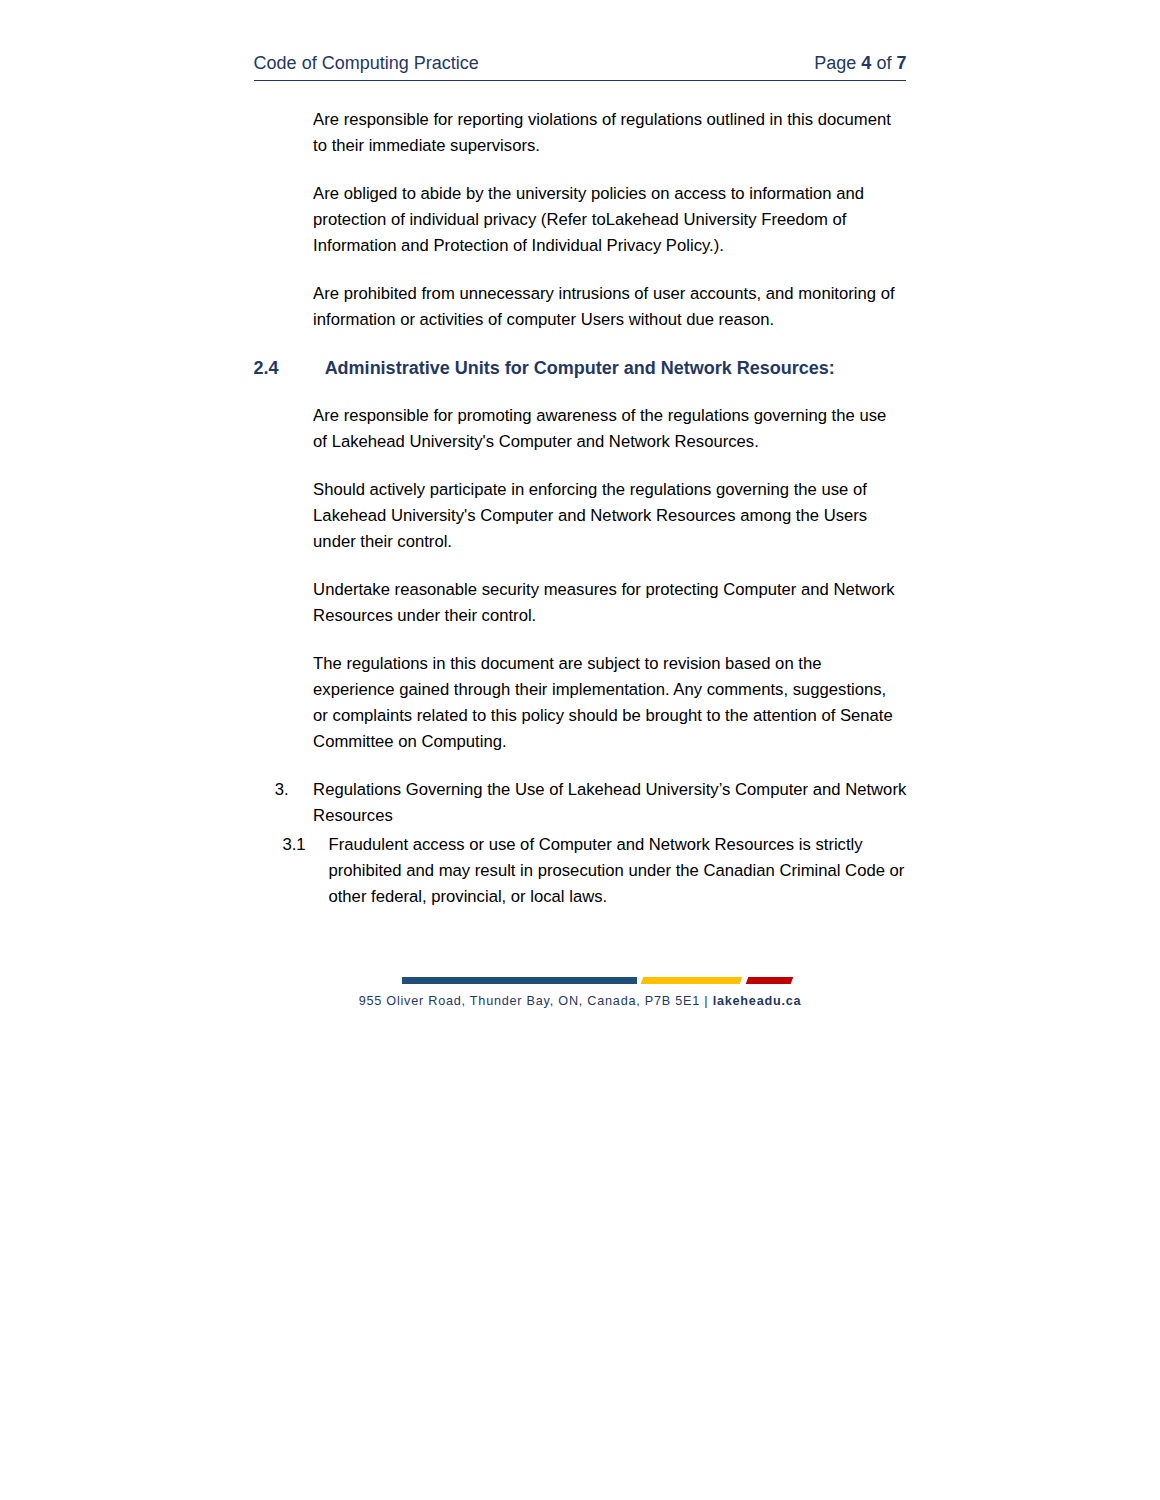Code of Computing Practice
Page 4 of 7
Are responsible for reporting violations of regulations outlined in this document to their immediate supervisors.
Are obliged to abide by the university policies on access to information and protection of individual privacy (Refer toLakehead University Freedom of Information and Protection of Individual Privacy Policy.).
Are prohibited from unnecessary intrusions of user accounts, and monitoring of information or activities of computer Users without due reason.
2.4 Administrative Units for Computer and Network Resources:
Are responsible for promoting awareness of the regulations governing the use of Lakehead University's Computer and Network Resources.
Should actively participate in enforcing the regulations governing the use of Lakehead University's Computer and Network Resources among the Users under their control.
Undertake reasonable security measures for protecting Computer and Network Resources under their control.
The regulations in this document are subject to revision based on the experience gained through their implementation. Any comments, suggestions, or complaints related to this policy should be brought to the attention of Senate Committee on Computing.
3. Regulations Governing the Use of Lakehead University’s Computer and Network Resources
3.1 Fraudulent access or use of Computer and Network Resources is strictly prohibited and may result in prosecution under the Canadian Criminal Code or other federal, provincial, or local laws.
955 Oliver Road, Thunder Bay, ON, Canada, P7B 5E1 | lakeheadu.ca